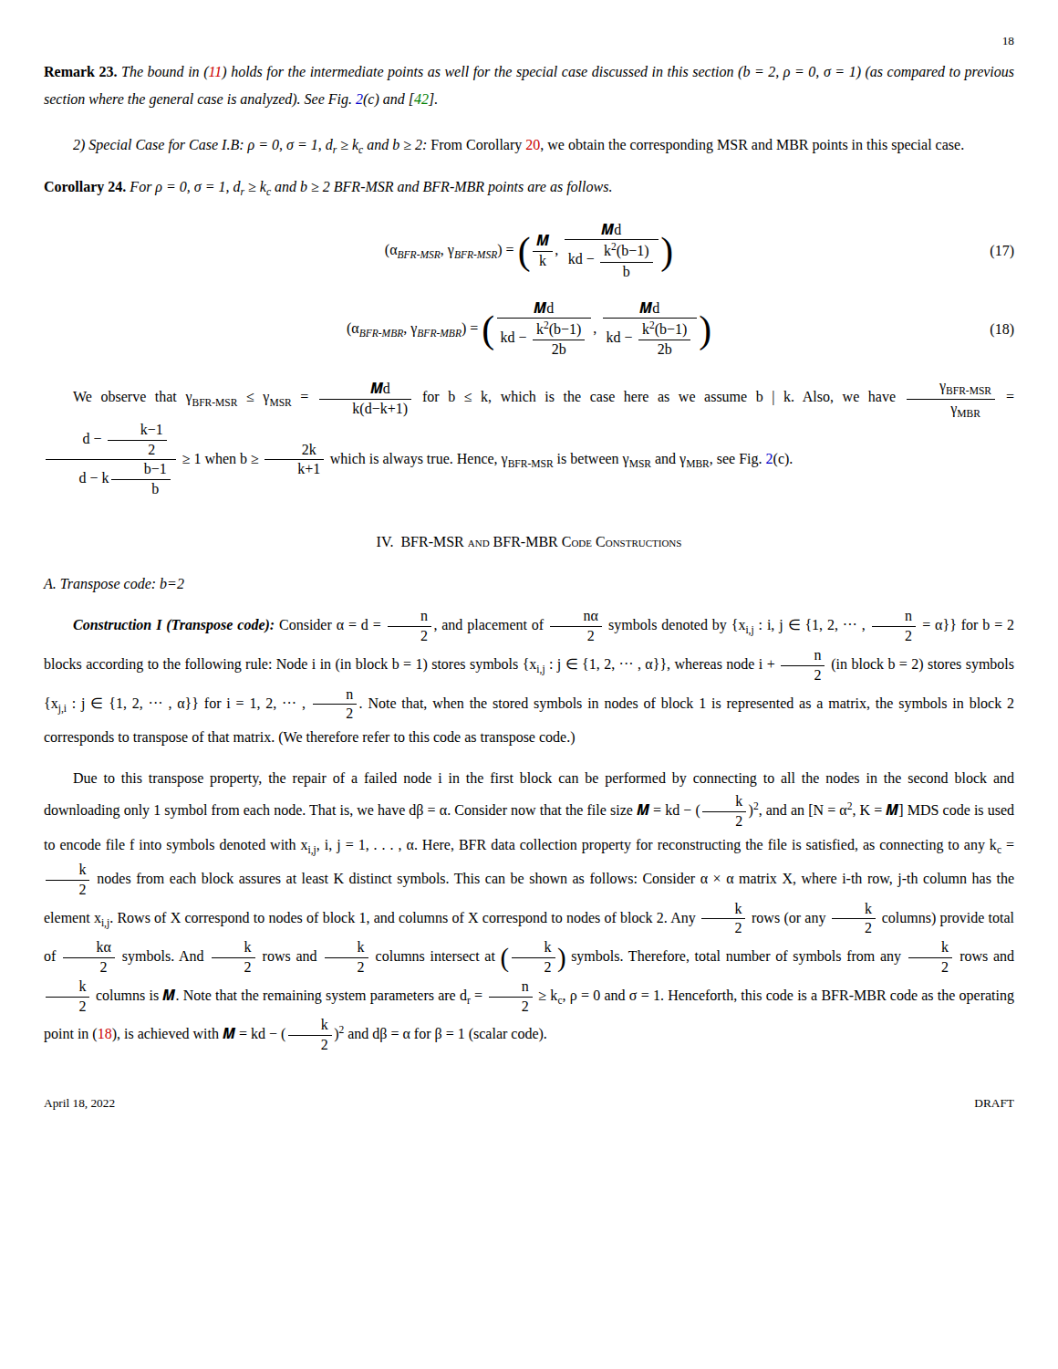18
Remark 23. The bound in (11) holds for the intermediate points as well for the special case discussed in this section (b = 2, ρ = 0, σ = 1) (as compared to previous section where the general case is analyzed). See Fig. 2(c) and [42].
2) Special Case for Case I.B: ρ = 0, σ = 1, dr ≥ kc and b ≥ 2: From Corollary 20, we obtain the corresponding MSR and MBR points in this special case.
Corollary 24. For ρ = 0, σ = 1, dr ≥ kc and b ≥ 2 BFR-MSR and BFR-MBR points are as follows.
(αBFR-MSR, γBFR-MSR) = (𝑴k, 𝑴d kd − k2(b−1) b)
(17)
(αBFR-MBR, γBFR-MBR) = (𝑴d kd − k2(b−1) 2b, 𝑴d kd − k2(b−1) 2b)
(18)
We observe that γBFR-MSR ≤ γMSR = 𝑴d k(d−k+1) for b ≤ k, which is the case here as we assume b | k. Also, we have γBFR-MSR γMBR = d − k−12 d − kb−1 b ≥ 1 when b ≥ 2k k+1 which is always true. Hence, γBFR-MSR is between γMSR and γMBR, see Fig. 2(c).
IV. BFR-MSR and BFR-MBR Code Constructions
A. Transpose code: b=2
Construction I (Transpose code): Consider α = d = n 2, and placement of nα 2 symbols denoted by {xi,j : i, j ∈ {1, 2, ··· , n 2 = α}} for b = 2 blocks according to the following rule: Node i in (in block b = 1) stores symbols {xi,j : j ∈ {1, 2, ··· , α}}, whereas node i + n 2 (in block b = 2) stores symbols {xj,i : j ∈ {1, 2, ··· , α}} for i = 1, 2, ··· , n 2. Note that, when the stored symbols in nodes of block 1 is represented as a matrix, the symbols in block 2 corresponds to transpose of that matrix. (We therefore refer to this code as transpose code.)
Due to this transpose property, the repair of a failed node i in the first block can be performed by connecting to all the nodes in the second block and downloading only 1 symbol from each node. That is, we have dβ = α. Consider now that the file size 𝑴 = kd − (k 2)2, and an [N = α2, K = 𝑴] MDS code is used to encode file f into symbols denoted with xi,j, i, j = 1, . . . , α. Here, BFR data collection property for reconstructing the file is satisfied, as connecting to any kc = k 2 nodes from each block assures at least K distinct symbols. This can be shown as follows: Consider α × α matrix X, where i-th row, j-th column has the element xi,j. Rows of X correspond to nodes of block 1, and columns of X correspond to nodes of block 2. Any k 2 rows (or any k 2 columns) provide total of kα 2 symbols. And k 2 rows and k 2 columns intersect at (k 2) symbols. Therefore, total number of symbols from any k 2 rows and k 2 columns is 𝑴. Note that the remaining system parameters are dr = n 2 ≥ kc, ρ = 0 and σ = 1. Henceforth, this code is a BFR-MBR code as the operating point in (18), is achieved with 𝑴 = kd − (k 2)2 and dβ = α for β = 1 (scalar code).
April 18, 2022 DRAFT